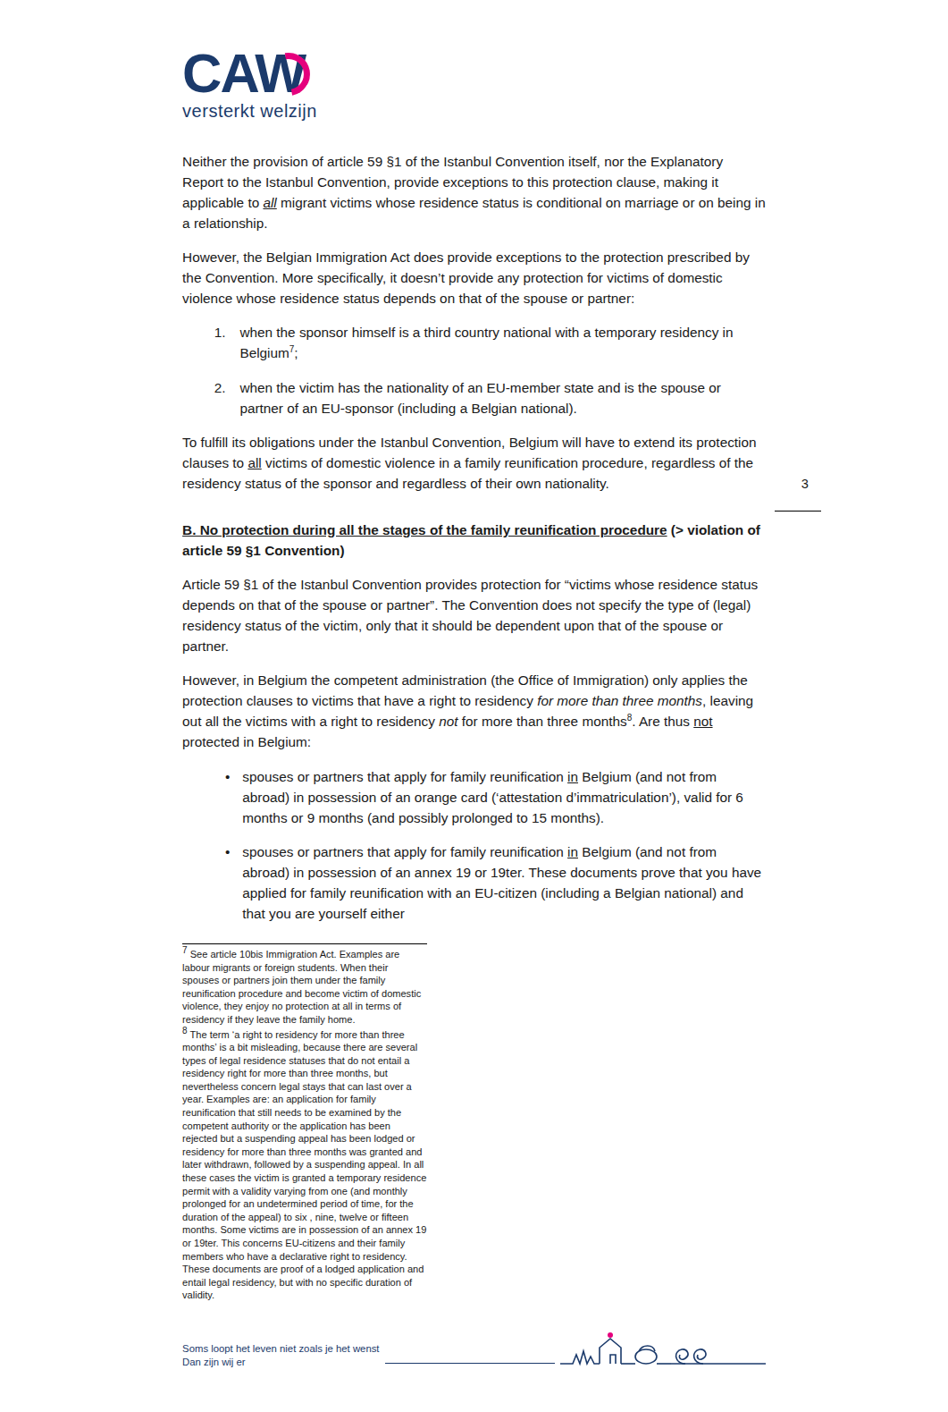CAW
versterkt welzijn
Neither the provision of article 59 §1 of the Istanbul Convention itself, nor the Explanatory Report to the Istanbul Convention, provide exceptions to this protection clause, making it applicable to all migrant victims whose residence status is conditional on marriage or on being in a relationship.
However, the Belgian Immigration Act does provide exceptions to the protection prescribed by the Convention. More specifically, it doesn’t provide any protection for victims of domestic violence whose residence status depends on that of the spouse or partner:
when the sponsor himself is a third country national with a temporary residency in Belgium7;
when the victim has the nationality of an EU-member state and is the spouse or partner of an EU-sponsor (including a Belgian national).
To fulfill its obligations under the Istanbul Convention, Belgium will have to extend its protection clauses to all victims of domestic violence in a family reunification procedure, regardless of the residency status of the sponsor and regardless of their own nationality.
B. No protection during all the stages of the family reunification procedure (> violation of article 59 §1 Convention)
Article 59 §1 of the Istanbul Convention provides protection for “victims whose residence status depends on that of the spouse or partner”. The Convention does not specify the type of (legal) residency status of the victim, only that it should be dependent upon that of the spouse or partner.
However, in Belgium the competent administration (the Office of Immigration) only applies the protection clauses to victims that have a right to residency for more than three months, leaving out all the victims with a right to residency not for more than three months8. Are thus not protected in Belgium:
spouses or partners that apply for family reunification in Belgium (and not from abroad) in possession of an orange card (‘attestation d’immatriculation’), valid for 6 months or 9 months (and possibly prolonged to 15 months).
spouses or partners that apply for family reunification in Belgium (and not from abroad) in possession of an annex 19 or 19ter. These documents prove that you have applied for family reunification with an EU-citizen (including a Belgian national) and that you are yourself either
3
7 See article 10bis Immigration Act. Examples are labour migrants or foreign students. When their spouses or partners join them under the family reunification procedure and become victim of domestic violence, they enjoy no protection at all in terms of residency if they leave the family home.
8 The term ‘a right to residency for more than three months’ is a bit misleading, because there are several types of legal residence statuses that do not entail a residency right for more than three months, but nevertheless concern legal stays that can last over a year. Examples are: an application for family reunification that still needs to be examined by the competent authority or the application has been rejected but a suspending appeal has been lodged or residency for more than three months was granted and later withdrawn, followed by a suspending appeal. In all these cases the victim is granted a temporary residence permit with a validity varying from one (and monthly prolonged for an undetermined period of time, for the duration of the appeal) to six , nine, twelve or fifteen months. Some victims are in possession of an annex 19 or 19ter. This concerns EU-citizens and their family members who have a declarative right to residency. These documents are proof of a lodged application and entail legal residency, but with no specific duration of validity.
Soms loopt het leven niet zoals je het wenst
Dan zijn wij er